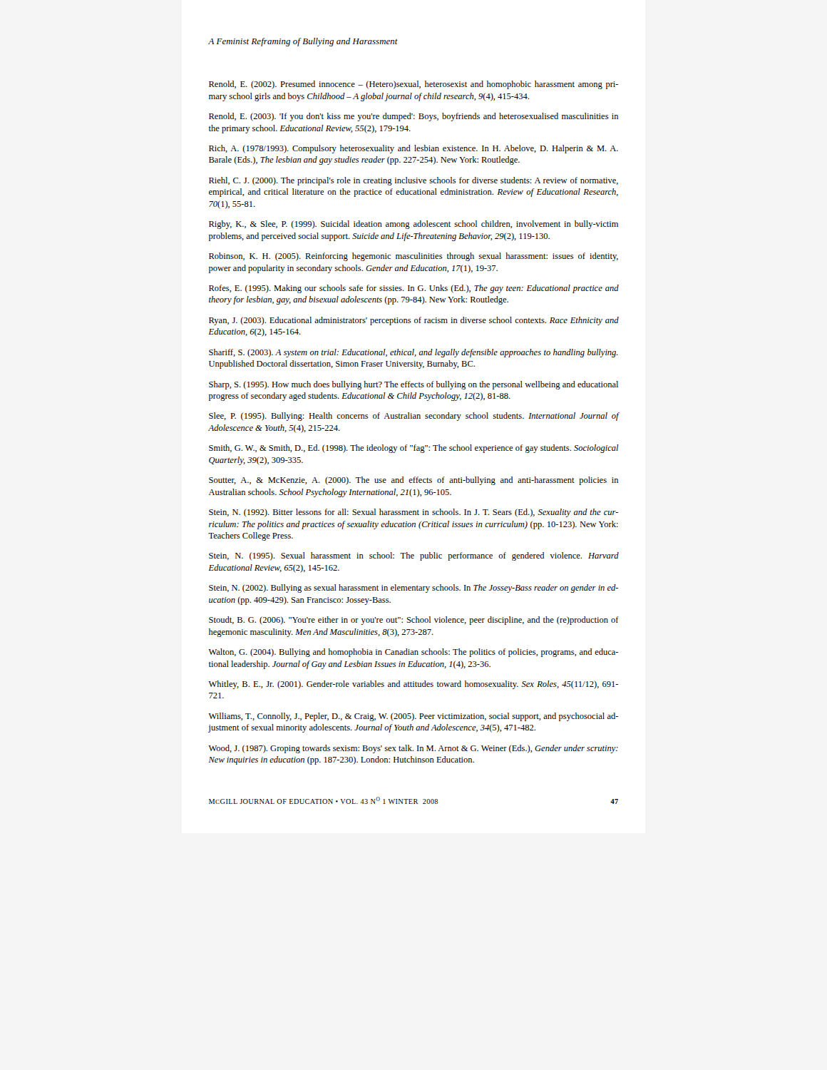A Feminist Reframing of Bullying and Harassment
Renold, E. (2002). Presumed innocence – (Hetero)sexual, heterosexist and homophobic harassment among primary school girls and boys Childhood – A global journal of child research, 9(4), 415-434.
Renold, E. (2003). 'If you don't kiss me you're dumped': Boys, boyfriends and heterosexualised masculinities in the primary school. Educational Review, 55(2), 179-194.
Rich, A. (1978/1993). Compulsory heterosexuality and lesbian existence. In H. Abelove, D. Halperin & M. A. Barale (Eds.), The lesbian and gay studies reader (pp. 227-254). New York: Routledge.
Riehl, C. J. (2000). The principal's role in creating inclusive schools for diverse students: A review of normative, empirical, and critical literature on the practice of educational edministration. Review of Educational Research, 70(1), 55-81.
Rigby, K., & Slee, P. (1999). Suicidal ideation among adolescent school children, involvement in bully-victim problems, and perceived social support. Suicide and Life-Threatening Behavior, 29(2), 119-130.
Robinson, K. H. (2005). Reinforcing hegemonic masculinities through sexual harassment: issues of identity, power and popularity in secondary schools. Gender and Education, 17(1), 19-37.
Rofes, E. (1995). Making our schools safe for sissies. In G. Unks (Ed.), The gay teen: Educational practice and theory for lesbian, gay, and bisexual adolescents (pp. 79-84). New York: Routledge.
Ryan, J. (2003). Educational administrators' perceptions of racism in diverse school contexts. Race Ethnicity and Education, 6(2), 145-164.
Shariff, S. (2003). A system on trial: Educational, ethical, and legally defensible approaches to handling bullying. Unpublished Doctoral dissertation, Simon Fraser University, Burnaby, BC.
Sharp, S. (1995). How much does bullying hurt? The effects of bullying on the personal wellbeing and educational progress of secondary aged students. Educational & Child Psychology, 12(2), 81-88.
Slee, P. (1995). Bullying: Health concerns of Australian secondary school students. International Journal of Adolescence & Youth, 5(4), 215-224.
Smith, G. W., & Smith, D., Ed. (1998). The ideology of "fag": The school experience of gay students. Sociological Quarterly, 39(2), 309-335.
Soutter, A., & McKenzie, A. (2000). The use and effects of anti-bullying and anti-harassment policies in Australian schools. School Psychology International, 21(1), 96-105.
Stein, N. (1992). Bitter lessons for all: Sexual harassment in schools. In J. T. Sears (Ed.), Sexuality and the curriculum: The politics and practices of sexuality education (Critical issues in curriculum) (pp. 10-123). New York: Teachers College Press.
Stein, N. (1995). Sexual harassment in school: The public performance of gendered violence. Harvard Educational Review, 65(2), 145-162.
Stein, N. (2002). Bullying as sexual harassment in elementary schools. In The Jossey-Bass reader on gender in education (pp. 409-429). San Francisco: Jossey-Bass.
Stoudt, B. G. (2006). "You're either in or you're out": School violence, peer discipline, and the (re)production of hegemonic masculinity. Men And Masculinities, 8(3), 273-287.
Walton, G. (2004). Bullying and homophobia in Canadian schools: The politics of policies, programs, and educational leadership. Journal of Gay and Lesbian Issues in Education, 1(4), 23-36.
Whitley, B. E., Jr. (2001). Gender-role variables and attitudes toward homosexuality. Sex Roles, 45(11/12), 691-721.
Williams, T., Connolly, J., Pepler, D., & Craig, W. (2005). Peer victimization, social support, and psychosocial adjustment of sexual minority adolescents. Journal of Youth and Adolescence, 34(5), 471-482.
Wood, J. (1987). Groping towards sexism: Boys' sex talk. In M. Arnot & G. Weiner (Eds.), Gender under scrutiny: New inquiries in education (pp. 187-230). London: Hutchinson Education.
Mc GILL JOURNAL OF EDUCATION • VOL. 43 No 1 WINTER 2008 47